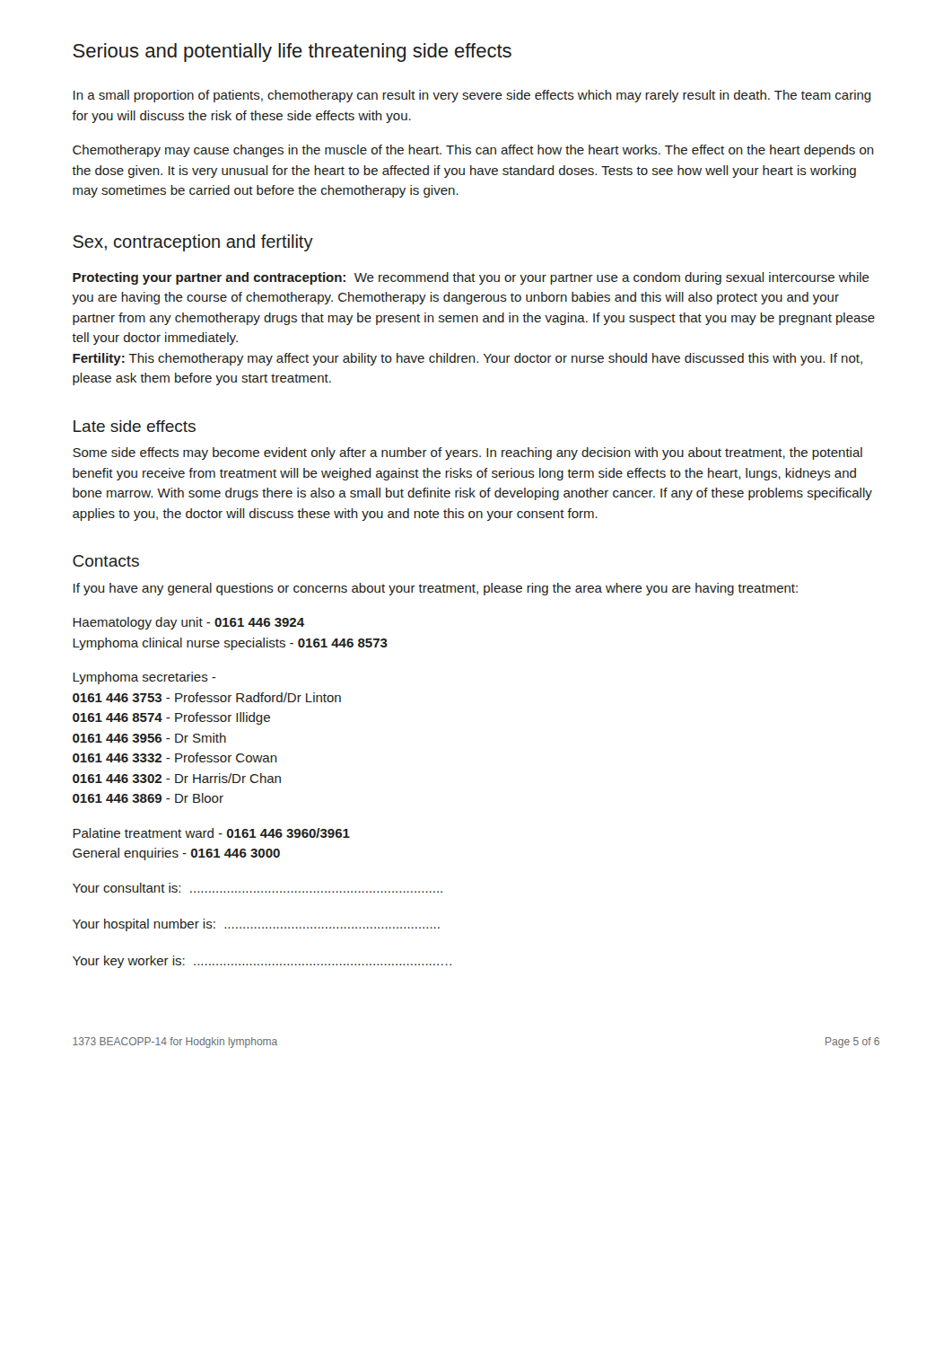Serious and potentially life threatening side effects
In a small proportion of patients, chemotherapy can result in very severe side effects which may rarely result in death. The team caring for you will discuss the risk of these side effects with you.
Chemotherapy may cause changes in the muscle of the heart. This can affect how the heart works. The effect on the heart depends on the dose given. It is very unusual for the heart to be affected if you have standard doses. Tests to see how well your heart is working may sometimes be carried out before the chemotherapy is given.
Sex, contraception and fertility
Protecting your partner and contraception: We recommend that you or your partner use a condom during sexual intercourse while you are having the course of chemotherapy. Chemotherapy is dangerous to unborn babies and this will also protect you and your partner from any chemotherapy drugs that may be present in semen and in the vagina. If you suspect that you may be pregnant please tell your doctor immediately.
Fertility: This chemotherapy may affect your ability to have children. Your doctor or nurse should have discussed this with you. If not, please ask them before you start treatment.
Late side effects
Some side effects may become evident only after a number of years. In reaching any decision with you about treatment, the potential benefit you receive from treatment will be weighed against the risks of serious long term side effects to the heart, lungs, kidneys and bone marrow. With some drugs there is also a small but definite risk of developing another cancer. If any of these problems specifically applies to you, the doctor will discuss these with you and note this on your consent form.
Contacts
If you have any general questions or concerns about your treatment, please ring the area where you are having treatment:
Haematology day unit - 0161 446 3924
Lymphoma clinical nurse specialists - 0161 446 8573
Lymphoma secretaries -
0161 446 3753 - Professor Radford/Dr Linton
0161 446 8574 - Professor Illidge
0161 446 3956 - Dr Smith
0161 446 3332 - Professor Cowan
0161 446 3302 - Dr Harris/Dr Chan
0161 446 3869 - Dr Bloor
Palatine treatment ward - 0161 446 3960/3961
General enquiries - 0161 446 3000
Your consultant is: ....................................................................
Your hospital number is: ..........................................................
Your key worker is: ..................................................................…
1373 BEACOPP-14 for Hodgkin lymphoma Page 5 of 6